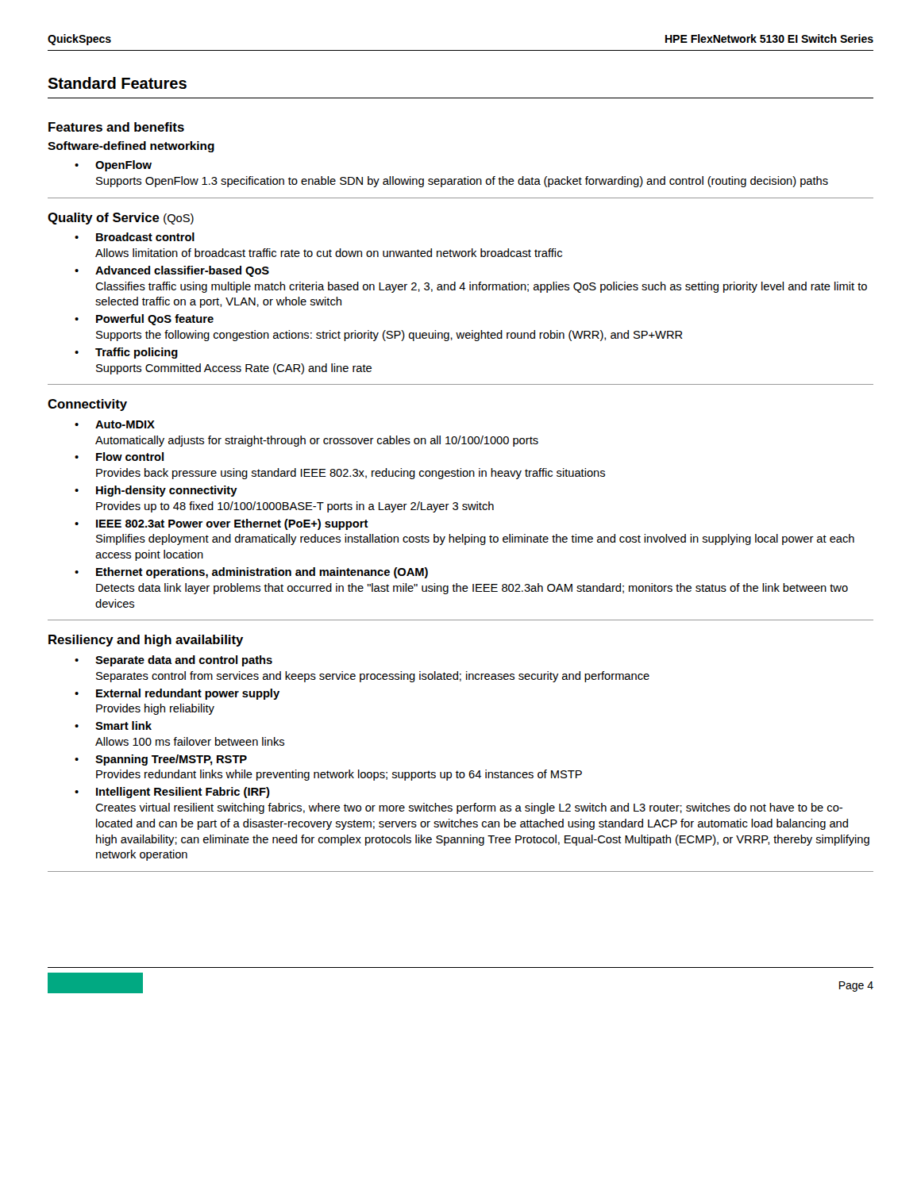QuickSpecs HPE FlexNetwork 5130 EI Switch Series
Standard Features
Features and benefits
Software-defined networking
OpenFlow Supports OpenFlow 1.3 specification to enable SDN by allowing separation of the data (packet forwarding) and control (routing decision) paths
Quality of Service (QoS)
Broadcast control Allows limitation of broadcast traffic rate to cut down on unwanted network broadcast traffic
Advanced classifier-based QoS Classifies traffic using multiple match criteria based on Layer 2, 3, and 4 information; applies QoS policies such as setting priority level and rate limit to selected traffic on a port, VLAN, or whole switch
Powerful QoS feature Supports the following congestion actions: strict priority (SP) queuing, weighted round robin (WRR), and SP+WRR
Traffic policing Supports Committed Access Rate (CAR) and line rate
Connectivity
Auto-MDIX Automatically adjusts for straight-through or crossover cables on all 10/100/1000 ports
Flow control Provides back pressure using standard IEEE 802.3x, reducing congestion in heavy traffic situations
High-density connectivity Provides up to 48 fixed 10/100/1000BASE-T ports in a Layer 2/Layer 3 switch
IEEE 802.3at Power over Ethernet (PoE+) support Simplifies deployment and dramatically reduces installation costs by helping to eliminate the time and cost involved in supplying local power at each access point location
Ethernet operations, administration and maintenance (OAM) Detects data link layer problems that occurred in the "last mile" using the IEEE 802.3ah OAM standard; monitors the status of the link between two devices
Resiliency and high availability
Separate data and control paths Separates control from services and keeps service processing isolated; increases security and performance
External redundant power supply Provides high reliability
Smart link Allows 100 ms failover between links
Spanning Tree/MSTP, RSTP Provides redundant links while preventing network loops; supports up to 64 instances of MSTP
Intelligent Resilient Fabric (IRF) Creates virtual resilient switching fabrics, where two or more switches perform as a single L2 switch and L3 router; switches do not have to be co-located and can be part of a disaster-recovery system; servers or switches can be attached using standard LACP for automatic load balancing and high availability; can eliminate the need for complex protocols like Spanning Tree Protocol, Equal-Cost Multipath (ECMP), or VRRP, thereby simplifying network operation
Page 4